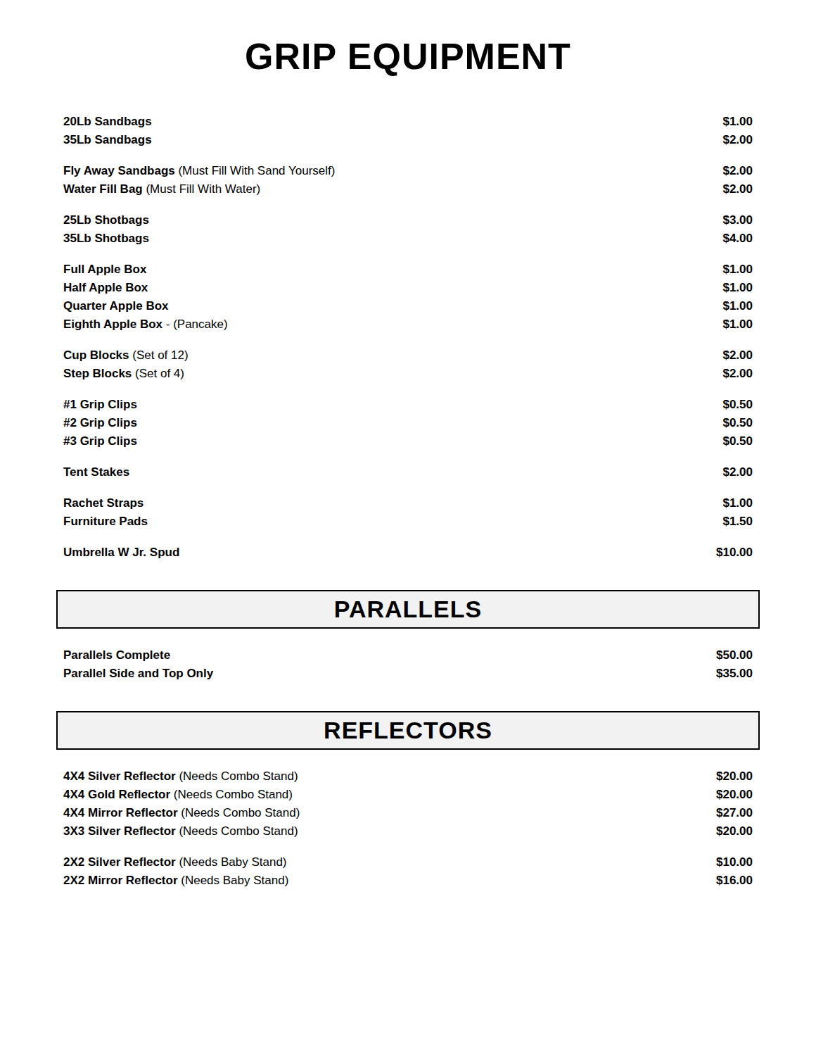GRIP EQUIPMENT
| 20Lb Sandbags | $1.00 |
| 35Lb Sandbags | $2.00 |
| Fly Away Sandbags (Must Fill With Sand Yourself) | $2.00 |
| Water Fill Bag (Must Fill With Water) | $2.00 |
| 25Lb Shotbags | $3.00 |
| 35Lb Shotbags | $4.00 |
| Full Apple Box | $1.00 |
| Half Apple Box | $1.00 |
| Quarter Apple Box | $1.00 |
| Eighth Apple Box - (Pancake) | $1.00 |
| Cup Blocks (Set of 12) | $2.00 |
| Step Blocks (Set of 4) | $2.00 |
| #1 Grip Clips | $0.50 |
| #2 Grip Clips | $0.50 |
| #3 Grip Clips | $0.50 |
| Tent Stakes | $2.00 |
| Rachet Straps | $1.00 |
| Furniture Pads | $1.50 |
| Umbrella W Jr. Spud | $10.00 |
PARALLELS
| Parallels Complete | $50.00 |
| Parallel Side and Top Only | $35.00 |
REFLECTORS
| 4X4 Silver Reflector (Needs Combo Stand) | $20.00 |
| 4X4 Gold Reflector (Needs Combo Stand) | $20.00 |
| 4X4 Mirror Reflector (Needs Combo Stand) | $27.00 |
| 3X3 Silver Reflector (Needs Combo Stand) | $20.00 |
| 2X2 Silver Reflector (Needs Baby Stand) | $10.00 |
| 2X2 Mirror Reflector (Needs Baby Stand) | $16.00 |